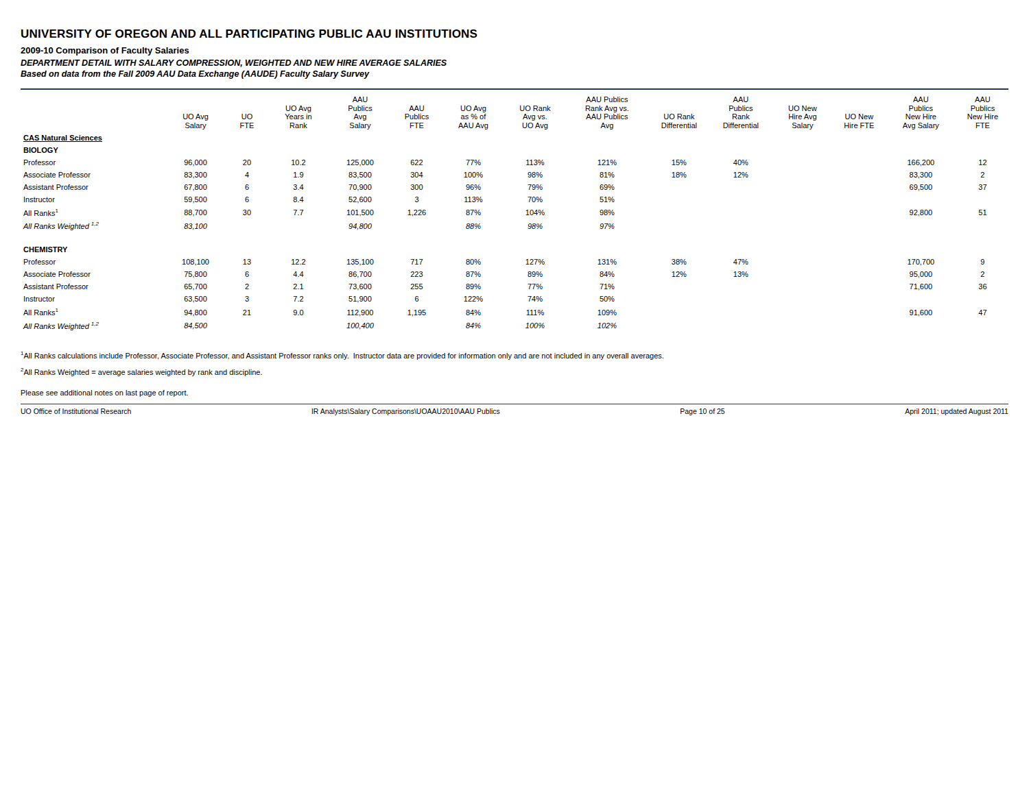UNIVERSITY OF OREGON AND ALL PARTICIPATING PUBLIC AAU INSTITUTIONS
2009-10 Comparison of Faculty Salaries
DEPARTMENT DETAIL WITH SALARY COMPRESSION, WEIGHTED AND NEW HIRE AVERAGE SALARIES
Based on data from the Fall 2009 AAU Data Exchange (AAUDE) Faculty Salary Survey
| | UO Avg Salary | UO FTE | UO Avg Years in Rank | AAU Publics Avg Salary | AAU Publics FTE | UO Avg as % of AAU Avg | UO Rank Avg vs. UO Avg | AAU Publics Rank Avg vs. AAU Publics Avg | UO Rank Differential | AAU Publics Rank Differential | UO New Hire Avg Salary | UO New Hire FTE | AAU Publics New Hire Avg Salary | AAU Publics New Hire FTE |
| --- | --- | --- | --- | --- | --- | --- | --- | --- | --- | --- | --- | --- | --- | --- |
| CAS Natural Sciences | |
| BIOLOGY | |
| Professor | 96,000 | 20 | 10.2 | 125,000 | 622 | 77% | 113% | 121% | 15% | 40% | | | 166,200 | 12 |
| Associate Professor | 83,300 | 4 | 1.9 | 83,500 | 304 | 100% | 98% | 81% | 18% | 12% | | | 83,300 | 2 |
| Assistant Professor | 67,800 | 6 | 3.4 | 70,900 | 300 | 96% | 79% | 69% | | | | | 69,500 | 37 |
| Instructor | 59,500 | 6 | 8.4 | 52,600 | 3 | 113% | 70% | 51% | | | | | | |
| All Ranks 1 | 88,700 | 30 | 7.7 | 101,500 | 1,226 | 87% | 104% | 98% | | | | | 92,800 | 51 |
| All Ranks Weighted 1,2 | 83,100 | | | 94,800 | | 88% | 98% | 97% | | | | | | |
| CHEMISTRY | |
| Professor | 108,100 | 13 | 12.2 | 135,100 | 717 | 80% | 127% | 131% | 38% | 47% | | | 170,700 | 9 |
| Associate Professor | 75,800 | 6 | 4.4 | 86,700 | 223 | 87% | 89% | 84% | 12% | 13% | | | 95,000 | 2 |
| Assistant Professor | 65,700 | 2 | 2.1 | 73,600 | 255 | 89% | 77% | 71% | | | | | 71,600 | 36 |
| Instructor | 63,500 | 3 | 7.2 | 51,900 | 6 | 122% | 74% | 50% | | | | | | |
| All Ranks 1 | 94,800 | 21 | 9.0 | 112,900 | 1,195 | 84% | 111% | 109% | | | | | 91,600 | 47 |
| All Ranks Weighted 1,2 | 84,500 | | | 100,400 | | 84% | 100% | 102% | | | | | | |
1All Ranks calculations include Professor, Associate Professor, and Assistant Professor ranks only. Instructor data are provided for information only and are not included in any overall averages.
2All Ranks Weighted = average salaries weighted by rank and discipline.
Please see additional notes on last page of report.
UO Office of Institutional Research IR Analysts\Salary Comparisons\UOAAU2010\AAU Publics Page 10 of 25 April 2011; updated August 2011